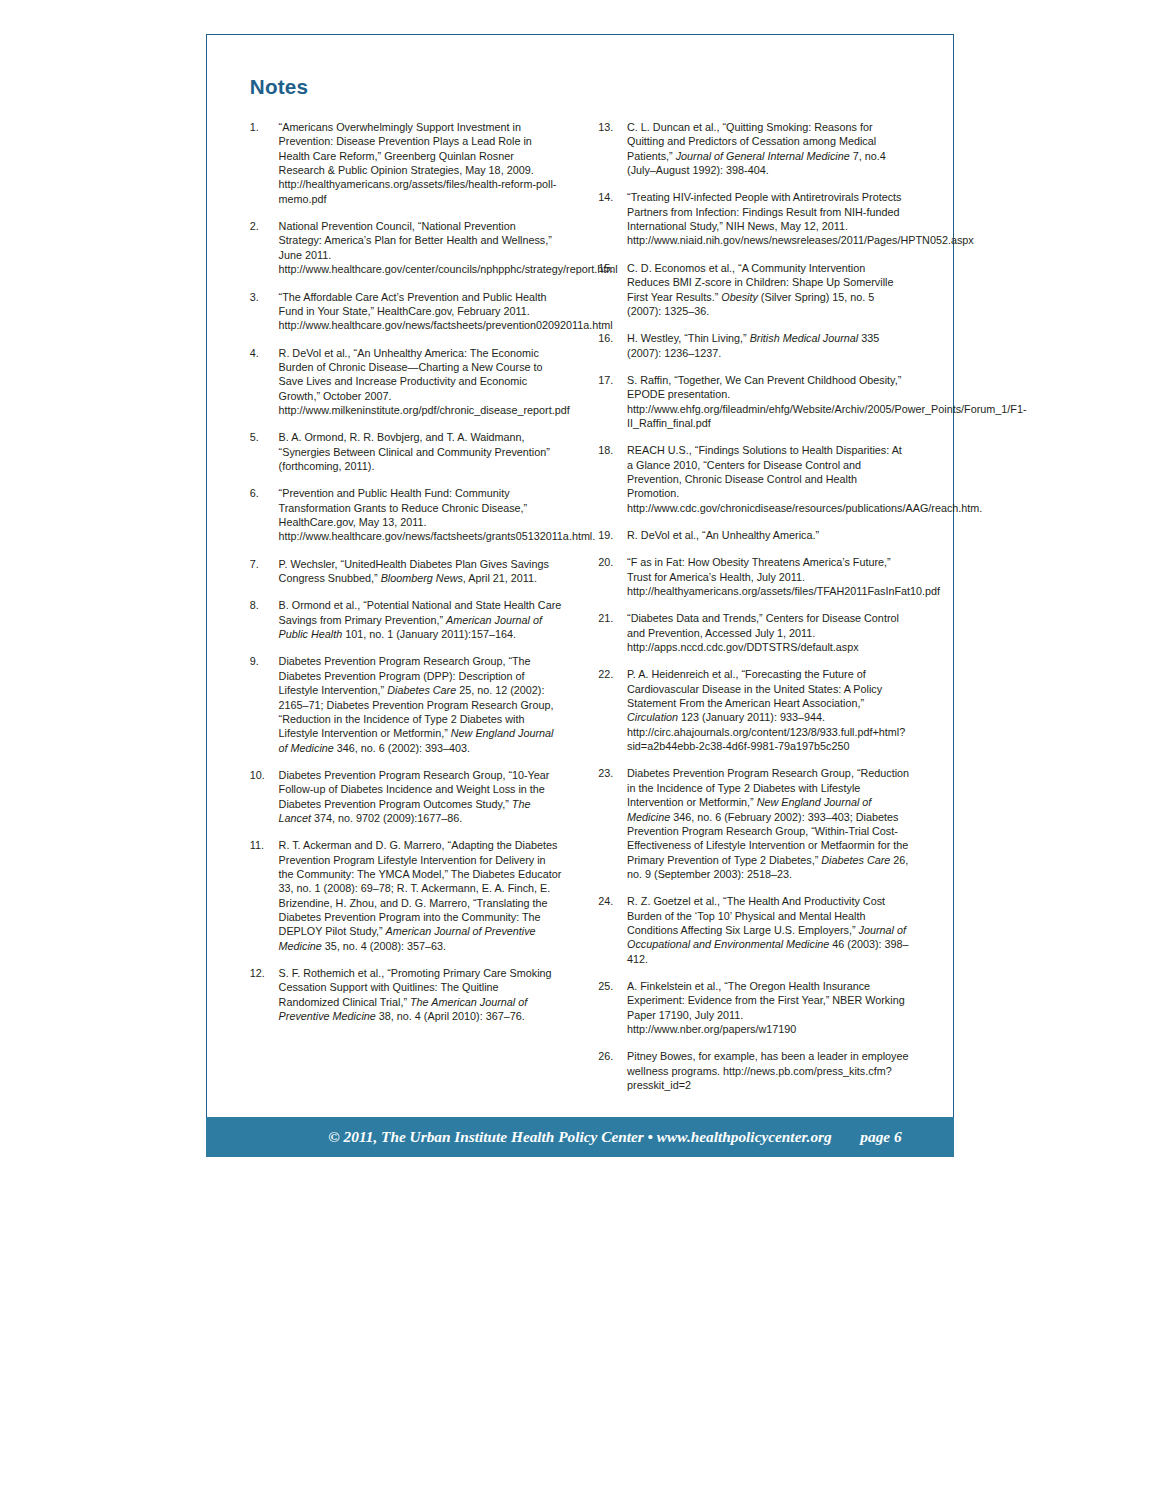Notes
“Americans Overwhelmingly Support Investment in Prevention: Disease Prevention Plays a Lead Role in Health Care Reform,” Greenberg Quinlan Rosner Research & Public Opinion Strategies, May 18, 2009. http://healthyamericans.org/assets/files/health-reform-poll-memo.pdf
National Prevention Council, “National Prevention Strategy: America’s Plan for Better Health and Wellness,” June 2011. http://www.healthcare.gov/center/councils/nphpphc/strategy/report.html
“The Affordable Care Act’s Prevention and Public Health Fund in Your State,” HealthCare.gov, February 2011. http://www.healthcare.gov/news/factsheets/prevention02092011a.html
R. DeVol et al., “An Unhealthy America: The Economic Burden of Chronic Disease—Charting a New Course to Save Lives and Increase Productivity and Economic Growth,” October 2007. http://www.milkeninstitute.org/pdf/chronic_disease_report.pdf
B. A. Ormond, R. R. Bovbjerg, and T. A. Waidmann, “Synergies Between Clinical and Community Prevention” (forthcoming, 2011).
“Prevention and Public Health Fund: Community Transformation Grants to Reduce Chronic Disease,” HealthCare.gov, May 13, 2011. http://www.healthcare.gov/news/factsheets/grants05132011a.html.
P. Wechsler, “UnitedHealth Diabetes Plan Gives Savings Congress Snubbed,” Bloomberg News, April 21, 2011.
B. Ormond et al., “Potential National and State Health Care Savings from Primary Prevention,” American Journal of Public Health 101, no. 1 (January 2011):157–164.
Diabetes Prevention Program Research Group, “The Diabetes Prevention Program (DPP): Description of Lifestyle Intervention,” Diabetes Care 25, no. 12 (2002): 2165–71; Diabetes Prevention Program Research Group, “Reduction in the Incidence of Type 2 Diabetes with Lifestyle Intervention or Metformin,” New England Journal of Medicine 346, no. 6 (2002): 393–403.
Diabetes Prevention Program Research Group, “10-Year Follow-up of Diabetes Incidence and Weight Loss in the Diabetes Prevention Program Outcomes Study,” The Lancet 374, no. 9702 (2009):1677–86.
R. T. Ackerman and D. G. Marrero, “Adapting the Diabetes Prevention Program Lifestyle Intervention for Delivery in the Community: The YMCA Model,” The Diabetes Educator 33, no. 1 (2008): 69–78; R. T. Ackermann, E. A. Finch, E. Brizendine, H. Zhou, and D. G. Marrero, “Translating the Diabetes Prevention Program into the Community: The DEPLOY Pilot Study,” American Journal of Preventive Medicine 35, no. 4 (2008): 357–63.
S. F. Rothemich et al., “Promoting Primary Care Smoking Cessation Support with Quitlines: The Quitline Randomized Clinical Trial,” The American Journal of Preventive Medicine 38, no. 4 (April 2010): 367–76.
C. L. Duncan et al., “Quitting Smoking: Reasons for Quitting and Predictors of Cessation among Medical Patients,” Journal of General Internal Medicine 7, no.4 (July–August 1992): 398-404.
“Treating HIV-infected People with Antiretrovirals Protects Partners from Infection: Findings Result from NIH-funded International Study,” NIH News, May 12, 2011. http://www.niaid.nih.gov/news/newsreleases/2011/Pages/HPTN052.aspx
C. D. Economos et al., “A Community Intervention Reduces BMI Z-score in Children: Shape Up Somerville First Year Results.” Obesity (Silver Spring) 15, no. 5 (2007): 1325–36.
H. Westley, “Thin Living,” British Medical Journal 335 (2007): 1236–1237.
S. Raffin, “Together, We Can Prevent Childhood Obesity,” EPODE presentation. http://www.ehfg.org/fileadmin/ehfg/Website/Archiv/2005/Power_Points/Forum_1/F1-II_Raffin_final.pdf
REACH U.S., “Findings Solutions to Health Disparities: At a Glance 2010, “Centers for Disease Control and Prevention, Chronic Disease Control and Health Promotion. http://www.cdc.gov/chronicdisease/resources/publications/AAG/reach.htm.
R. DeVol et al., “An Unhealthy America.”
“F as in Fat: How Obesity Threatens America’s Future,” Trust for America’s Health, July 2011. http://healthyamericans.org/assets/files/TFAH2011FasInFat10.pdf
“Diabetes Data and Trends,” Centers for Disease Control and Prevention, Accessed July 1, 2011. http://apps.nccd.cdc.gov/DDTSTRS/default.aspx
P. A. Heidenreich et al., “Forecasting the Future of Cardiovascular Disease in the United States: A Policy Statement From the American Heart Association,” Circulation 123 (January 2011): 933–944. http://circ.ahajournals.org/content/123/8/933.full.pdf+html?sid=a2b44ebb-2c38-4d6f-9981-79a197b5c250
Diabetes Prevention Program Research Group, “Reduction in the Incidence of Type 2 Diabetes with Lifestyle Intervention or Metformin,” New England Journal of Medicine 346, no. 6 (February 2002): 393–403; Diabetes Prevention Program Research Group, “Within-Trial Cost-Effectiveness of Lifestyle Intervention or Metfaormin for the Primary Prevention of Type 2 Diabetes,” Diabetes Care 26, no. 9 (September 2003): 2518–23.
R. Z. Goetzel et al., “The Health And Productivity Cost Burden of the ‘Top 10’ Physical and Mental Health Conditions Affecting Six Large U.S. Employers,” Journal of Occupational and Environmental Medicine 46 (2003): 398–412.
A. Finkelstein et al., “The Oregon Health Insurance Experiment: Evidence from the First Year,” NBER Working Paper 17190, July 2011. http://www.nber.org/papers/w17190
Pitney Bowes, for example, has been a leader in employee wellness programs. http://news.pb.com/press_kits.cfm?presskit_id=2
© 2011, The Urban Institute Health Policy Center • www.healthpolicycenter.org page 6